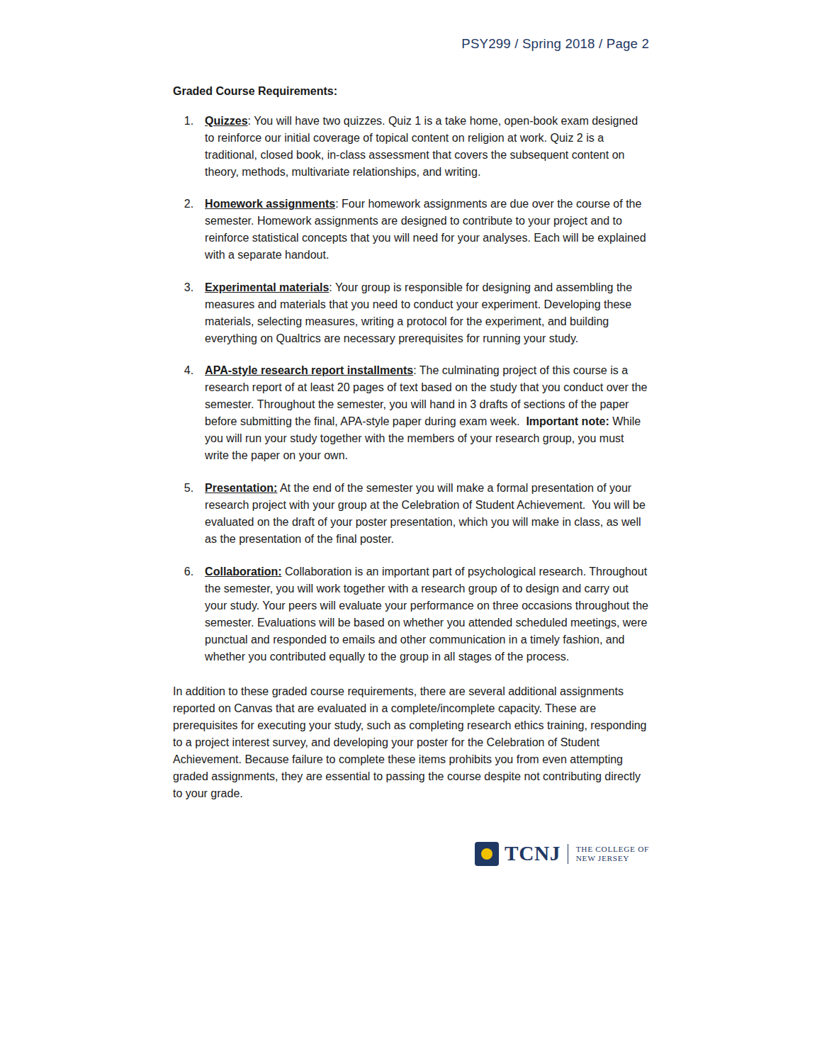PSY299 / Spring 2018 / Page 2
Graded Course Requirements:
Quizzes: You will have two quizzes. Quiz 1 is a take home, open-book exam designed to reinforce our initial coverage of topical content on religion at work. Quiz 2 is a traditional, closed book, in-class assessment that covers the subsequent content on theory, methods, multivariate relationships, and writing.
Homework assignments: Four homework assignments are due over the course of the semester. Homework assignments are designed to contribute to your project and to reinforce statistical concepts that you will need for your analyses. Each will be explained with a separate handout.
Experimental materials: Your group is responsible for designing and assembling the measures and materials that you need to conduct your experiment. Developing these materials, selecting measures, writing a protocol for the experiment, and building everything on Qualtrics are necessary prerequisites for running your study.
APA-style research report installments: The culminating project of this course is a research report of at least 20 pages of text based on the study that you conduct over the semester. Throughout the semester, you will hand in 3 drafts of sections of the paper before submitting the final, APA-style paper during exam week. Important note: While you will run your study together with the members of your research group, you must write the paper on your own.
Presentation: At the end of the semester you will make a formal presentation of your research project with your group at the Celebration of Student Achievement. You will be evaluated on the draft of your poster presentation, which you will make in class, as well as the presentation of the final poster.
Collaboration: Collaboration is an important part of psychological research. Throughout the semester, you will work together with a research group of to design and carry out your study. Your peers will evaluate your performance on three occasions throughout the semester. Evaluations will be based on whether you attended scheduled meetings, were punctual and responded to emails and other communication in a timely fashion, and whether you contributed equally to the group in all stages of the process.
In addition to these graded course requirements, there are several additional assignments reported on Canvas that are evaluated in a complete/incomplete capacity. These are prerequisites for executing your study, such as completing research ethics training, responding to a project interest survey, and developing your poster for the Celebration of Student Achievement. Because failure to complete these items prohibits you from even attempting graded assignments, they are essential to passing the course despite not contributing directly to your grade.
TCNJ THE COLLEGE OF
NEW JERSEY